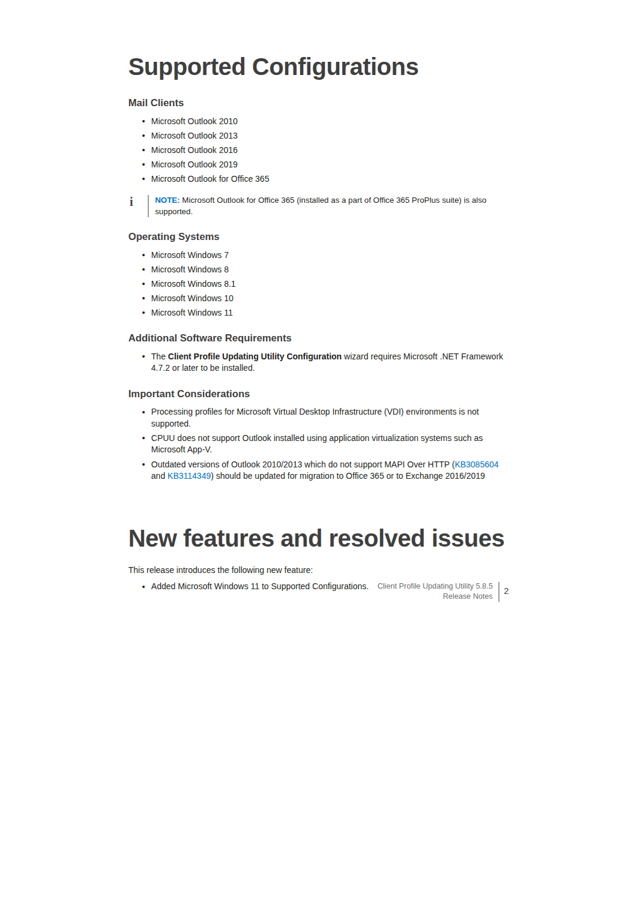Supported Configurations
Mail Clients
Microsoft Outlook 2010
Microsoft Outlook 2013
Microsoft Outlook 2016
Microsoft Outlook 2019
Microsoft Outlook for Office 365
i
NOTE: Microsoft Outlook for Office 365 (installed as a part of Office 365 ProPlus suite) is also supported.
Operating Systems
Microsoft Windows 7
Microsoft Windows 8
Microsoft Windows 8.1
Microsoft Windows 10
Microsoft Windows 11
Additional Software Requirements
The Client Profile Updating Utility Configuration wizard requires Microsoft .NET Framework 4.7.2 or later to be installed.
Important Considerations
Processing profiles for Microsoft Virtual Desktop Infrastructure (VDI) environments is not supported.
CPUU does not support Outlook installed using application virtualization systems such as Microsoft App-V.
Outdated versions of Outlook 2010/2013 which do not support MAPI Over HTTP (KB3085604 and KB3114349) should be updated for migration to Office 365 or to Exchange 2016/2019
New features and resolved issues
This release introduces the following new feature:
Added Microsoft Windows 11 to Supported Configurations.
Client Profile Updating Utility 5.8.5
Release Notes
2